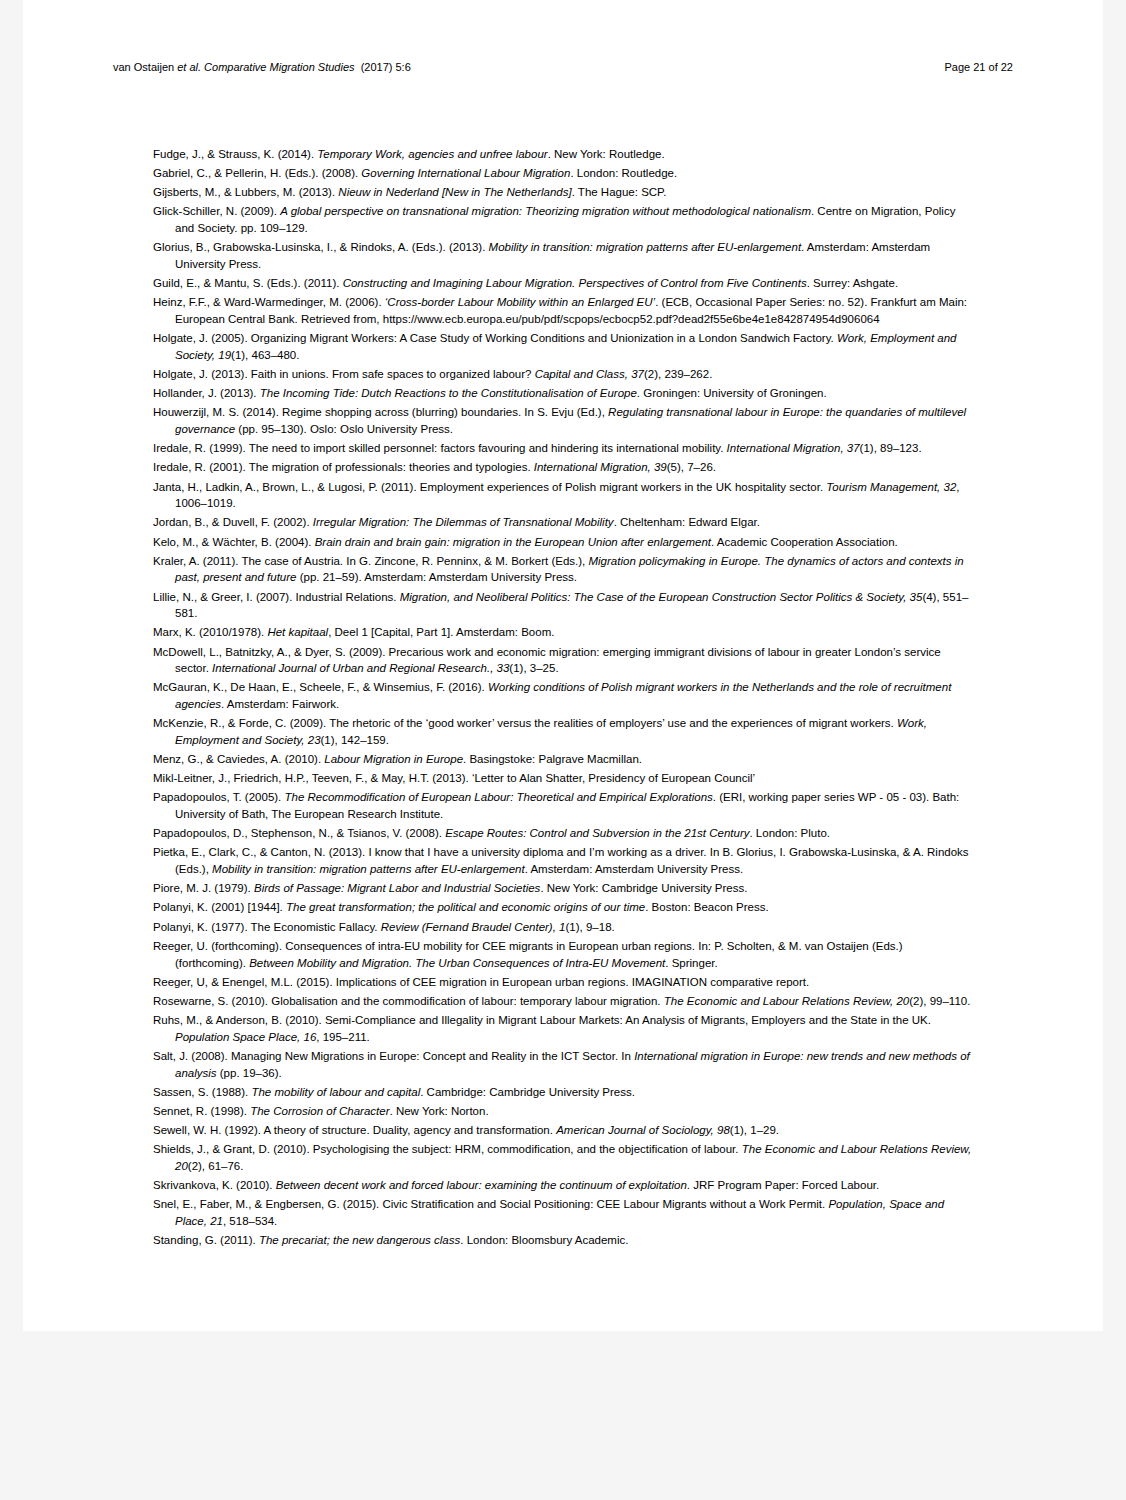van Ostaijen et al. Comparative Migration Studies (2017) 5:6
Page 21 of 22
Fudge, J., & Strauss, K. (2014). Temporary Work, agencies and unfree labour. New York: Routledge.
Gabriel, C., & Pellerin, H. (Eds.). (2008). Governing International Labour Migration. London: Routledge.
Gijsberts, M., & Lubbers, M. (2013). Nieuw in Nederland [New in The Netherlands]. The Hague: SCP.
Glick-Schiller, N. (2009). A global perspective on transnational migration: Theorizing migration without methodological nationalism. Centre on Migration, Policy and Society. pp. 109–129.
Glorius, B., Grabowska-Lusinska, I., & Rindoks, A. (Eds.). (2013). Mobility in transition: migration patterns after EU-enlargement. Amsterdam: Amsterdam University Press.
Guild, E., & Mantu, S. (Eds.). (2011). Constructing and Imagining Labour Migration. Perspectives of Control from Five Continents. Surrey: Ashgate.
Heinz, F.F., & Ward-Warmedinger, M. (2006). ‘Cross-border Labour Mobility within an Enlarged EU’. (ECB, Occasional Paper Series: no. 52). Frankfurt am Main: European Central Bank. Retrieved from, https://www.ecb.europa.eu/pub/pdf/scpops/ecbocp52.pdf?dead2f55e6be4e1e842874954d906064
Holgate, J. (2005). Organizing Migrant Workers: A Case Study of Working Conditions and Unionization in a London Sandwich Factory. Work, Employment and Society, 19(1), 463–480.
Holgate, J. (2013). Faith in unions. From safe spaces to organized labour? Capital and Class, 37(2), 239–262.
Hollander, J. (2013). The Incoming Tide: Dutch Reactions to the Constitutionalisation of Europe. Groningen: University of Groningen.
Houwerzijl, M. S. (2014). Regime shopping across (blurring) boundaries. In S. Evju (Ed.), Regulating transnational labour in Europe: the quandaries of multilevel governance (pp. 95–130). Oslo: Oslo University Press.
Iredale, R. (1999). The need to import skilled personnel: factors favouring and hindering its international mobility. International Migration, 37(1), 89–123.
Iredale, R. (2001). The migration of professionals: theories and typologies. International Migration, 39(5), 7–26.
Janta, H., Ladkin, A., Brown, L., & Lugosi, P. (2011). Employment experiences of Polish migrant workers in the UK hospitality sector. Tourism Management, 32, 1006–1019.
Jordan, B., & Duvell, F. (2002). Irregular Migration: The Dilemmas of Transnational Mobility. Cheltenham: Edward Elgar.
Kelo, M., & Wächter, B. (2004). Brain drain and brain gain: migration in the European Union after enlargement. Academic Cooperation Association.
Kraler, A. (2011). The case of Austria. In G. Zincone, R. Penninx, & M. Borkert (Eds.), Migration policymaking in Europe. The dynamics of actors and contexts in past, present and future (pp. 21–59). Amsterdam: Amsterdam University Press.
Lillie, N., & Greer, I. (2007). Industrial Relations. Migration, and Neoliberal Politics: The Case of the European Construction Sector Politics & Society, 35(4), 551–581.
Marx, K. (2010/1978). Het kapitaal, Deel 1 [Capital, Part 1]. Amsterdam: Boom.
McDowell, L., Batnitzky, A., & Dyer, S. (2009). Precarious work and economic migration: emerging immigrant divisions of labour in greater London’s service sector. International Journal of Urban and Regional Research., 33(1), 3–25.
McGauran, K., De Haan, E., Scheele, F., & Winsemius, F. (2016). Working conditions of Polish migrant workers in the Netherlands and the role of recruitment agencies. Amsterdam: Fairwork.
McKenzie, R., & Forde, C. (2009). The rhetoric of the ‘good worker’ versus the realities of employers’ use and the experiences of migrant workers. Work, Employment and Society, 23(1), 142–159.
Menz, G., & Caviedes, A. (2010). Labour Migration in Europe. Basingstoke: Palgrave Macmillan.
Mikl-Leitner, J., Friedrich, H.P., Teeven, F., & May, H.T. (2013). ‘Letter to Alan Shatter, Presidency of European Council’
Papadopoulos, T. (2005). The Recommodification of European Labour: Theoretical and Empirical Explorations. (ERI, working paper series WP - 05 - 03). Bath: University of Bath, The European Research Institute.
Papadopoulos, D., Stephenson, N., & Tsianos, V. (2008). Escape Routes: Control and Subversion in the 21st Century. London: Pluto.
Pietka, E., Clark, C., & Canton, N. (2013). I know that I have a university diploma and I’m working as a driver. In B. Glorius, I. Grabowska-Lusinska, & A. Rindoks (Eds.), Mobility in transition: migration patterns after EU-enlargement. Amsterdam: Amsterdam University Press.
Piore, M. J. (1979). Birds of Passage: Migrant Labor and Industrial Societies. New York: Cambridge University Press.
Polanyi, K. (2001) [1944]. The great transformation; the political and economic origins of our time. Boston: Beacon Press.
Polanyi, K. (1977). The Economistic Fallacy. Review (Fernand Braudel Center), 1(1), 9–18.
Reeger, U. (forthcoming). Consequences of intra-EU mobility for CEE migrants in European urban regions. In: P. Scholten, & M. van Ostaijen (Eds.) (forthcoming). Between Mobility and Migration. The Urban Consequences of Intra-EU Movement. Springer.
Reeger, U, & Enengel, M.L. (2015). Implications of CEE migration in European urban regions. IMAGINATION comparative report.
Rosewarne, S. (2010). Globalisation and the commodification of labour: temporary labour migration. The Economic and Labour Relations Review, 20(2), 99–110.
Ruhs, M., & Anderson, B. (2010). Semi-Compliance and Illegality in Migrant Labour Markets: An Analysis of Migrants, Employers and the State in the UK. Population Space Place, 16, 195–211.
Salt, J. (2008). Managing New Migrations in Europe: Concept and Reality in the ICT Sector. In International migration in Europe: new trends and new methods of analysis (pp. 19–36).
Sassen, S. (1988). The mobility of labour and capital. Cambridge: Cambridge University Press.
Sennet, R. (1998). The Corrosion of Character. New York: Norton.
Sewell, W. H. (1992). A theory of structure. Duality, agency and transformation. American Journal of Sociology, 98(1), 1–29.
Shields, J., & Grant, D. (2010). Psychologising the subject: HRM, commodification, and the objectification of labour. The Economic and Labour Relations Review, 20(2), 61–76.
Skrivankova, K. (2010). Between decent work and forced labour: examining the continuum of exploitation. JRF Program Paper: Forced Labour.
Snel, E., Faber, M., & Engbersen, G. (2015). Civic Stratification and Social Positioning: CEE Labour Migrants without a Work Permit. Population, Space and Place, 21, 518–534.
Standing, G. (2011). The precariat; the new dangerous class. London: Bloomsbury Academic.